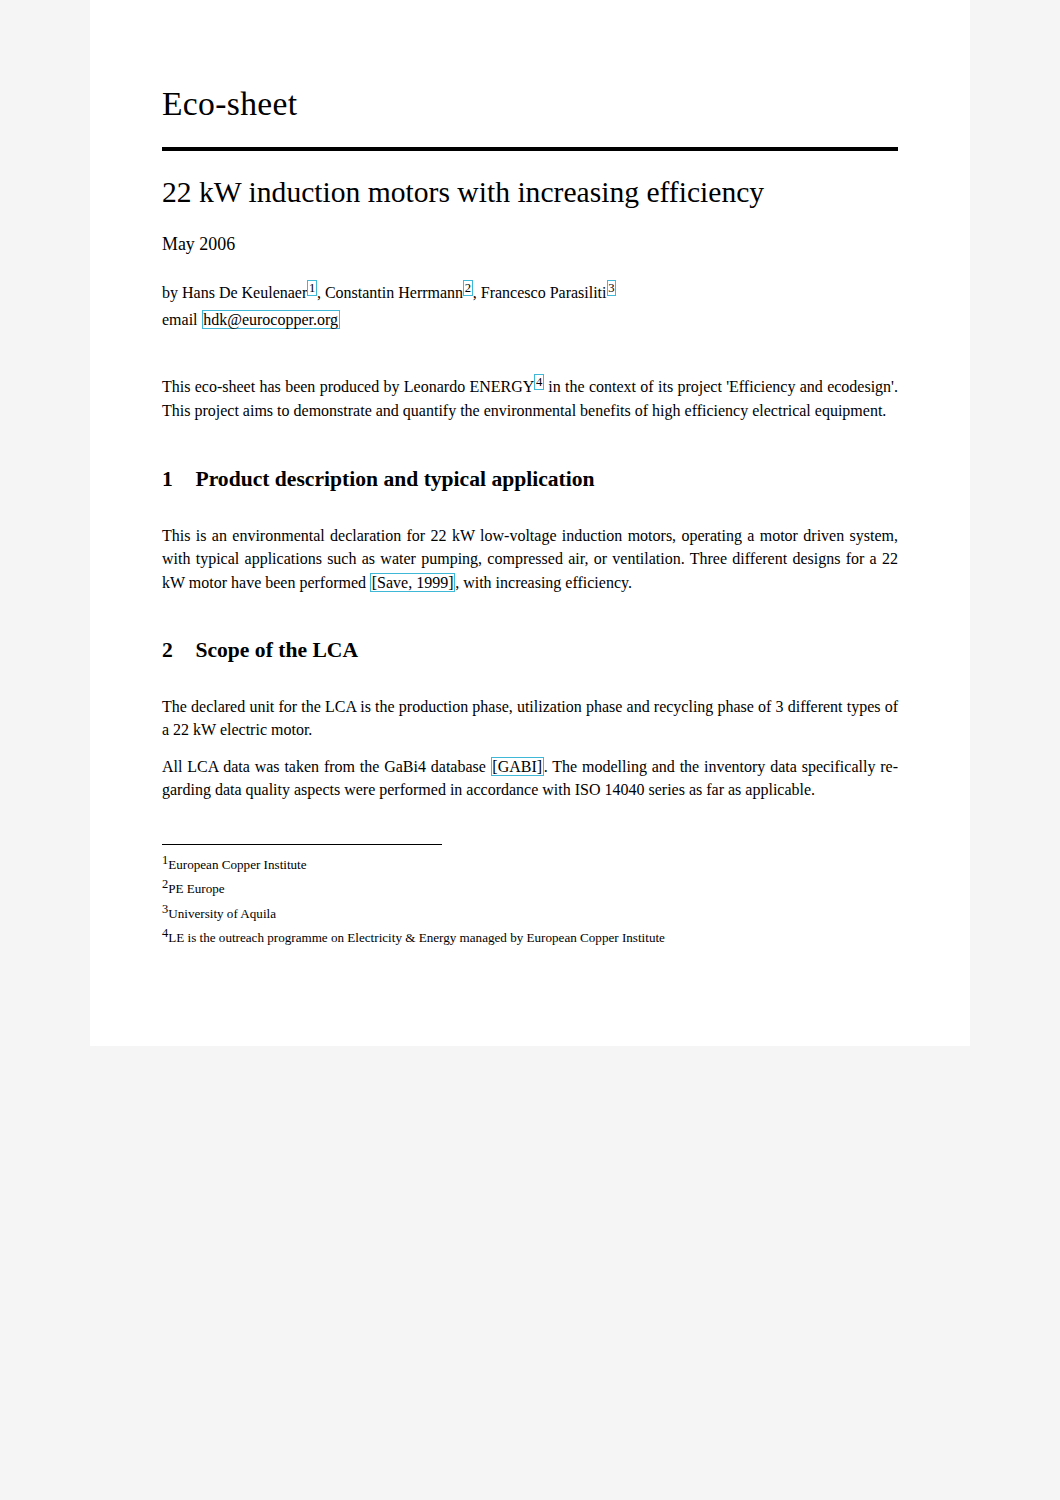Eco-sheet
22 kW induction motors with increasing efficiency
May 2006
by Hans De Keulenaer1, Constantin Herrmann2, Francesco Parasiliti3
email hdk@eurocopper.org
This eco-sheet has been produced by Leonardo ENERGY4 in the context of its project 'Efficiency and ecodesign'. This project aims to demonstrate and quantify the environmental benefits of high efficiency electrical equipment.
1 Product description and typical application
This is an environmental declaration for 22 kW low-voltage induction motors, operating a motor driven system, with typical applications such as water pumping, compressed air, or ventilation. Three different designs for a 22 kW motor have been performed [Save, 1999], with increasing efficiency.
2 Scope of the LCA
The declared unit for the LCA is the production phase, utilization phase and recycling phase of 3 different types of a 22 kW electric motor.
All LCA data was taken from the GaBi4 database [GABI]. The modelling and the inventory data specifically regarding data quality aspects were performed in accordance with ISO 14040 series as far as applicable.
1European Copper Institute
2PE Europe
3University of Aquila
4LE is the outreach programme on Electricity & Energy managed by European Copper Institute